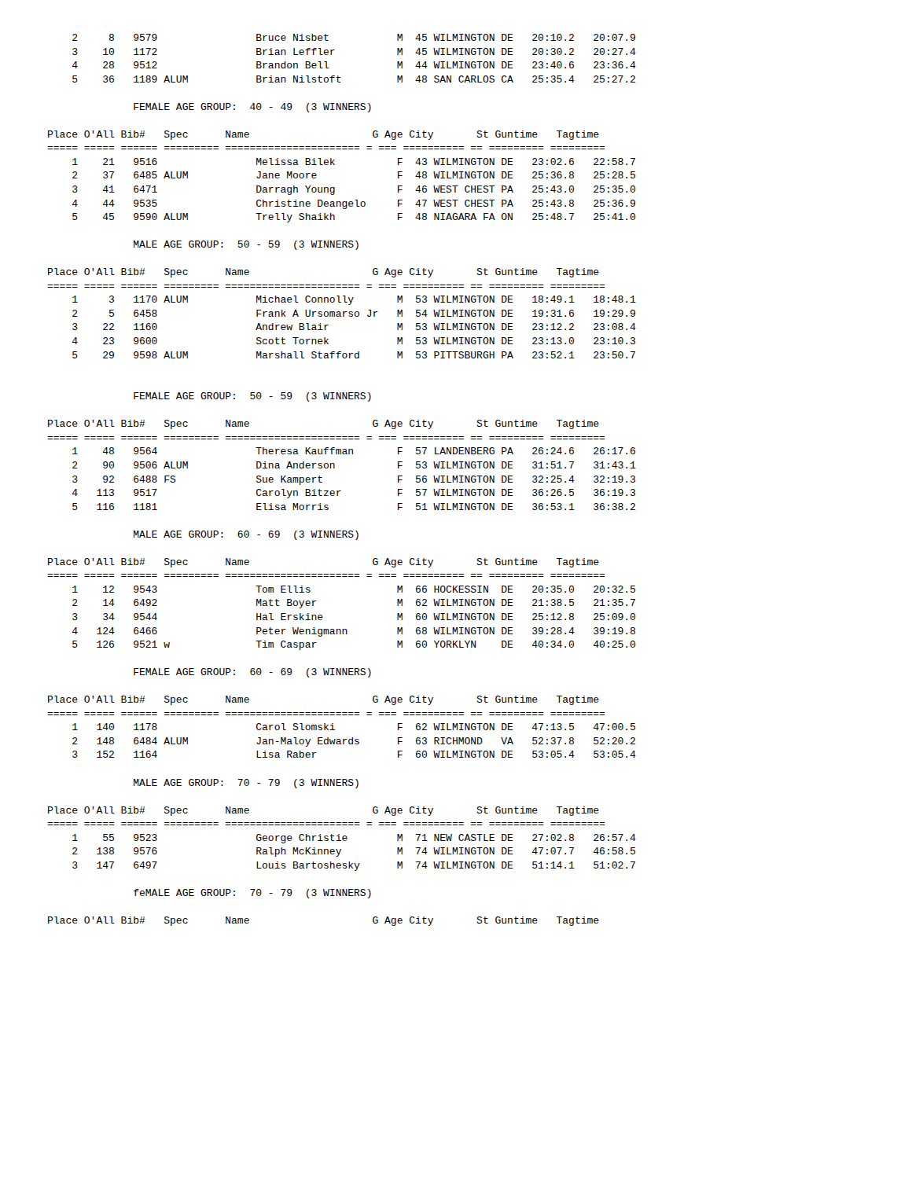2     8   9579                Bruce Nisbet           M  45 WILMINGTON DE   20:10.2   20:07.9
    3    10   1172                Brian Leffler          M  45 WILMINGTON DE   20:30.2   20:27.4
    4    28   9512                Brandon Bell           M  44 WILMINGTON DE   23:40.6   23:36.4
    5    36   1189 ALUM           Brian Nilstoft         M  48 SAN CARLOS CA   25:35.4   25:27.2

              FEMALE AGE GROUP:  40 - 49  (3 WINNERS)

Place O'All Bib#   Spec      Name                    G Age City       St Guntime   Tagtime
===== ===== ====== ========= ====================== = === ========== == ========= =========
    1    21   9516                Melissa Bilek          F  43 WILMINGTON DE   23:02.6   22:58.7
    2    37   6485 ALUM           Jane Moore             F  48 WILMINGTON DE   25:36.8   25:28.5
    3    41   6471                Darragh Young          F  46 WEST CHEST PA   25:43.0   25:35.0
    4    44   9535                Christine Deangelo     F  47 WEST CHEST PA   25:43.8   25:36.9
    5    45   9590 ALUM           Trelly Shaikh          F  48 NIAGARA FA ON   25:48.7   25:41.0

              MALE AGE GROUP:  50 - 59  (3 WINNERS)

Place O'All Bib#   Spec      Name                    G Age City       St Guntime   Tagtime
===== ===== ====== ========= ====================== = === ========== == ========= =========
    1     3   1170 ALUM           Michael Connolly       M  53 WILMINGTON DE   18:49.1   18:48.1
    2     5   6458                Frank A Ursomarso Jr   M  54 WILMINGTON DE   19:31.6   19:29.9
    3    22   1160                Andrew Blair           M  53 WILMINGTON DE   23:12.2   23:08.4
    4    23   9600                Scott Tornek           M  53 WILMINGTON DE   23:13.0   23:10.3
    5    29   9598 ALUM           Marshall Stafford      M  53 PITTSBURGH PA   23:52.1   23:50.7


              FEMALE AGE GROUP:  50 - 59  (3 WINNERS)

Place O'All Bib#   Spec      Name                    G Age City       St Guntime   Tagtime
===== ===== ====== ========= ====================== = === ========== == ========= =========
    1    48   9564                Theresa Kauffman       F  57 LANDENBERG PA   26:24.6   26:17.6
    2    90   9506 ALUM           Dina Anderson          F  53 WILMINGTON DE   31:51.7   31:43.1
    3    92   6488 FS             Sue Kampert            F  56 WILMINGTON DE   32:25.4   32:19.3
    4   113   9517                Carolyn Bitzer         F  57 WILMINGTON DE   36:26.5   36:19.3
    5   116   1181                Elisa Morris           F  51 WILMINGTON DE   36:53.1   36:38.2

              MALE AGE GROUP:  60 - 69  (3 WINNERS)

Place O'All Bib#   Spec      Name                    G Age City       St Guntime   Tagtime
===== ===== ====== ========= ====================== = === ========== == ========= =========
    1    12   9543                Tom Ellis              M  66 HOCKESSIN  DE   20:35.0   20:32.5
    2    14   6492                Matt Boyer             M  62 WILMINGTON DE   21:38.5   21:35.7
    3    34   9544                Hal Erskine            M  60 WILMINGTON DE   25:12.8   25:09.0
    4   124   6466                Peter Wenigmann        M  68 WILMINGTON DE   39:28.4   39:19.8
    5   126   9521 w              Tim Caspar             M  60 YORKLYN    DE   40:34.0   40:25.0

              FEMALE AGE GROUP:  60 - 69  (3 WINNERS)

Place O'All Bib#   Spec      Name                    G Age City       St Guntime   Tagtime
===== ===== ====== ========= ====================== = === ========== == ========= =========
    1   140   1178                Carol Slomski          F  62 WILMINGTON DE   47:13.5   47:00.5
    2   148   6484 ALUM           Jan-Maloy Edwards      F  63 RICHMOND   VA   52:37.8   52:20.2
    3   152   1164                Lisa Raber             F  60 WILMINGTON DE   53:05.4   53:05.4

              MALE AGE GROUP:  70 - 79  (3 WINNERS)

Place O'All Bib#   Spec      Name                    G Age City       St Guntime   Tagtime
===== ===== ====== ========= ====================== = === ========== == ========= =========
    1    55   9523                George Christie        M  71 NEW CASTLE DE   27:02.8   26:57.4
    2   138   9576                Ralph McKinney         M  74 WILMINGTON DE   47:07.7   46:58.5
    3   147   6497                Louis Bartoshesky      M  74 WILMINGTON DE   51:14.1   51:02.7

              feMALE AGE GROUP:  70 - 79  (3 WINNERS)

Place O'All Bib#   Spec      Name                    G Age City       St Guntime   Tagtime